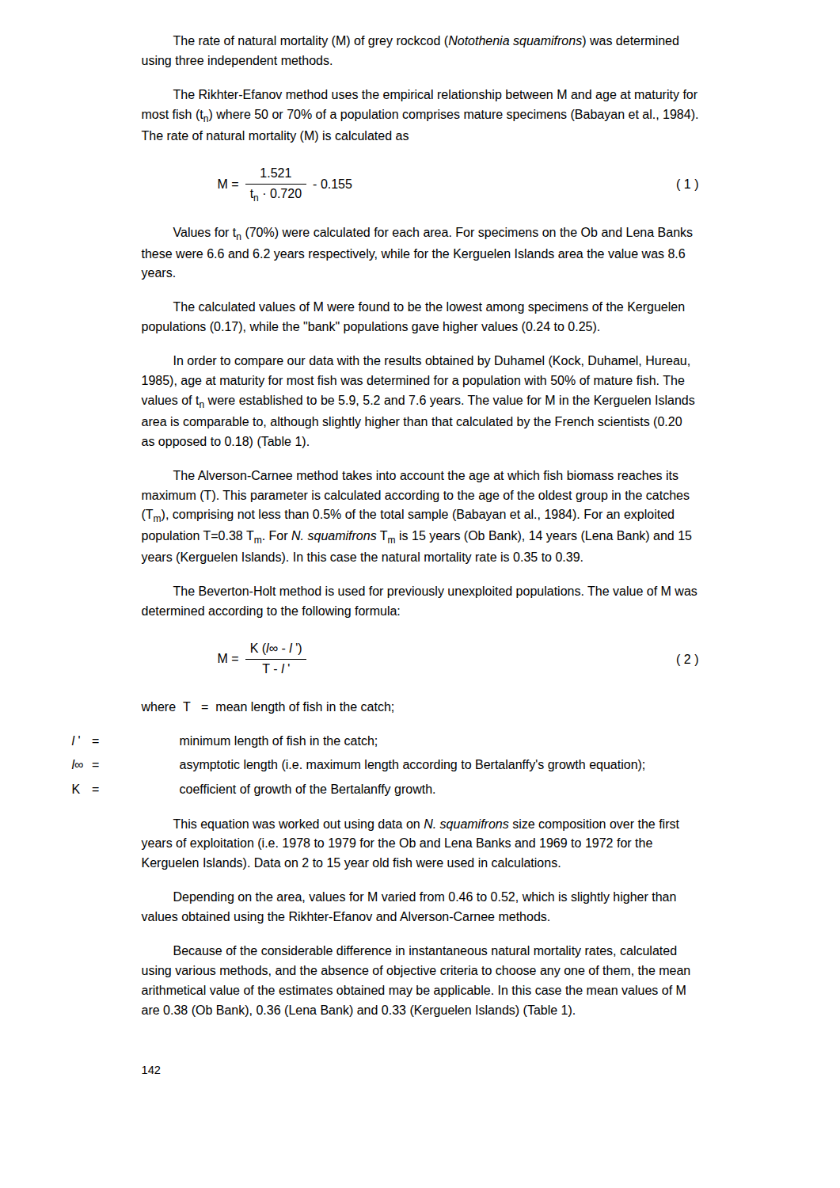The rate of natural mortality (M) of grey rockcod (Notothenia squamifrons) was determined using three independent methods.
The Rikhter-Efanov method uses the empirical relationship between M and age at maturity for most fish (tn) where 50 or 70% of a population comprises mature specimens (Babayan et al., 1984). The rate of natural mortality (M) is calculated as
M = 1.521 tn · 0.720 - 0.155 ( 1 )
Values for tn (70%) were calculated for each area. For specimens on the Ob and Lena Banks these were 6.6 and 6.2 years respectively, while for the Kerguelen Islands area the value was 8.6 years.
The calculated values of M were found to be the lowest among specimens of the Kerguelen populations (0.17), while the "bank" populations gave higher values (0.24 to 0.25).
In order to compare our data with the results obtained by Duhamel (Kock, Duhamel, Hureau, 1985), age at maturity for most fish was determined for a population with 50% of mature fish. The values of tn were established to be 5.9, 5.2 and 7.6 years. The value for M in the Kerguelen Islands area is comparable to, although slightly higher than that calculated by the French scientists (0.20 as opposed to 0.18) (Table 1).
The Alverson-Carnee method takes into account the age at which fish biomass reaches its maximum (T). This parameter is calculated according to the age of the oldest group in the catches (Tm), comprising not less than 0.5% of the total sample (Babayan et al., 1984). For an exploited population T=0.38 Tm. For N. squamifrons Tm is 15 years (Ob Bank), 14 years (Lena Bank) and 15 years (Kerguelen Islands). In this case the natural mortality rate is 0.35 to 0.39.
The Beverton-Holt method is used for previously unexploited populations. The value of M was determined according to the following formula:
M = K (l∞ - l ') T - l ' ( 2 )
where T = mean length of fish in the catch;
l '=minimum length of fish in the catch;
l∞=asymptotic length (i.e. maximum length according to Bertalanffy's growth equation);
K=coefficient of growth of the Bertalanffy growth.
This equation was worked out using data on N. squamifrons size composition over the first years of exploitation (i.e. 1978 to 1979 for the Ob and Lena Banks and 1969 to 1972 for the Kerguelen Islands). Data on 2 to 15 year old fish were used in calculations.
Depending on the area, values for M varied from 0.46 to 0.52, which is slightly higher than values obtained using the Rikhter-Efanov and Alverson-Carnee methods.
Because of the considerable difference in instantaneous natural mortality rates, calculated using various methods, and the absence of objective criteria to choose any one of them, the mean arithmetical value of the estimates obtained may be applicable. In this case the mean values of M are 0.38 (Ob Bank), 0.36 (Lena Bank) and 0.33 (Kerguelen Islands) (Table 1).
142